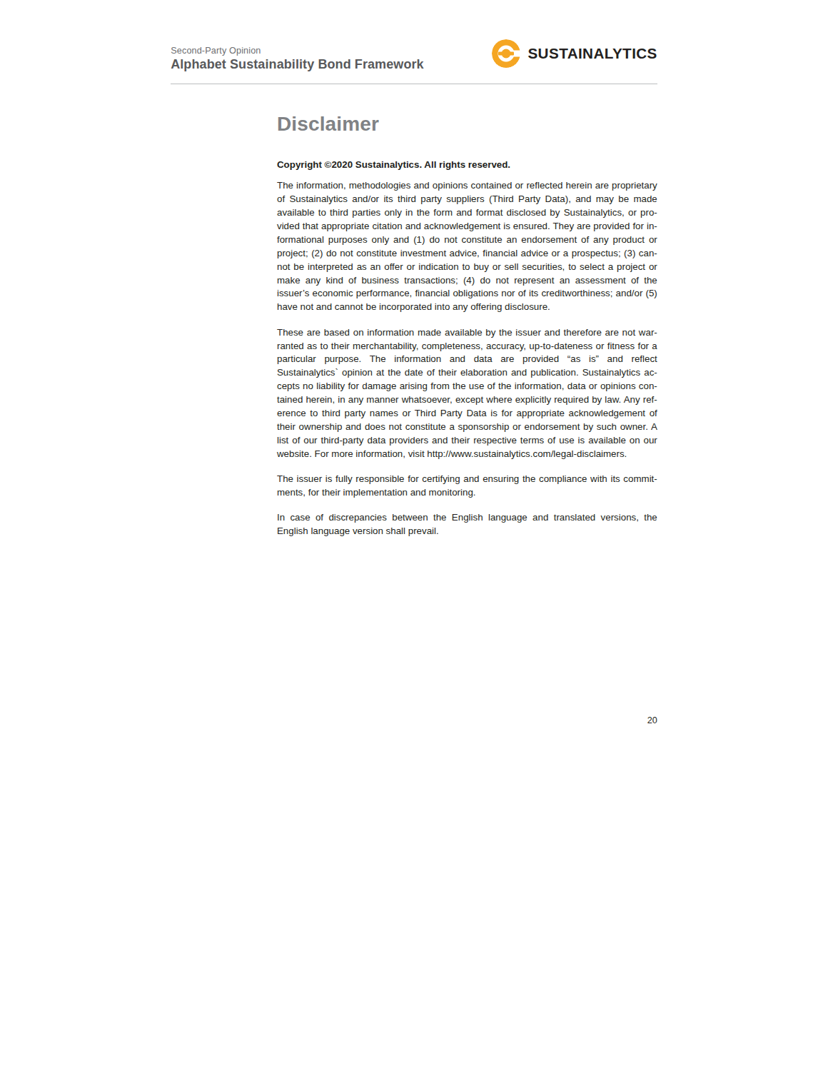Second-Party Opinion
Alphabet Sustainability Bond Framework
SUSTAINALYTICS
Disclaimer
Copyright ©2020 Sustainalytics. All rights reserved.
The information, methodologies and opinions contained or reflected herein are proprietary of Sustainalytics and/or its third party suppliers (Third Party Data), and may be made available to third parties only in the form and format disclosed by Sustainalytics, or provided that appropriate citation and acknowledgement is ensured. They are provided for informational purposes only and (1) do not constitute an endorsement of any product or project; (2) do not constitute investment advice, financial advice or a prospectus; (3) cannot be interpreted as an offer or indication to buy or sell securities, to select a project or make any kind of business transactions; (4) do not represent an assessment of the issuer’s economic performance, financial obligations nor of its creditworthiness; and/or (5) have not and cannot be incorporated into any offering disclosure.
These are based on information made available by the issuer and therefore are not warranted as to their merchantability, completeness, accuracy, up-to-dateness or fitness for a particular purpose. The information and data are provided “as is” and reflect Sustainalytics` opinion at the date of their elaboration and publication. Sustainalytics accepts no liability for damage arising from the use of the information, data or opinions contained herein, in any manner whatsoever, except where explicitly required by law. Any reference to third party names or Third Party Data is for appropriate acknowledgement of their ownership and does not constitute a sponsorship or endorsement by such owner. A list of our third-party data providers and their respective terms of use is available on our website. For more information, visit http://www.sustainalytics.com/legal-disclaimers.
The issuer is fully responsible for certifying and ensuring the compliance with its commitments, for their implementation and monitoring.
In case of discrepancies between the English language and translated versions, the English language version shall prevail.
20